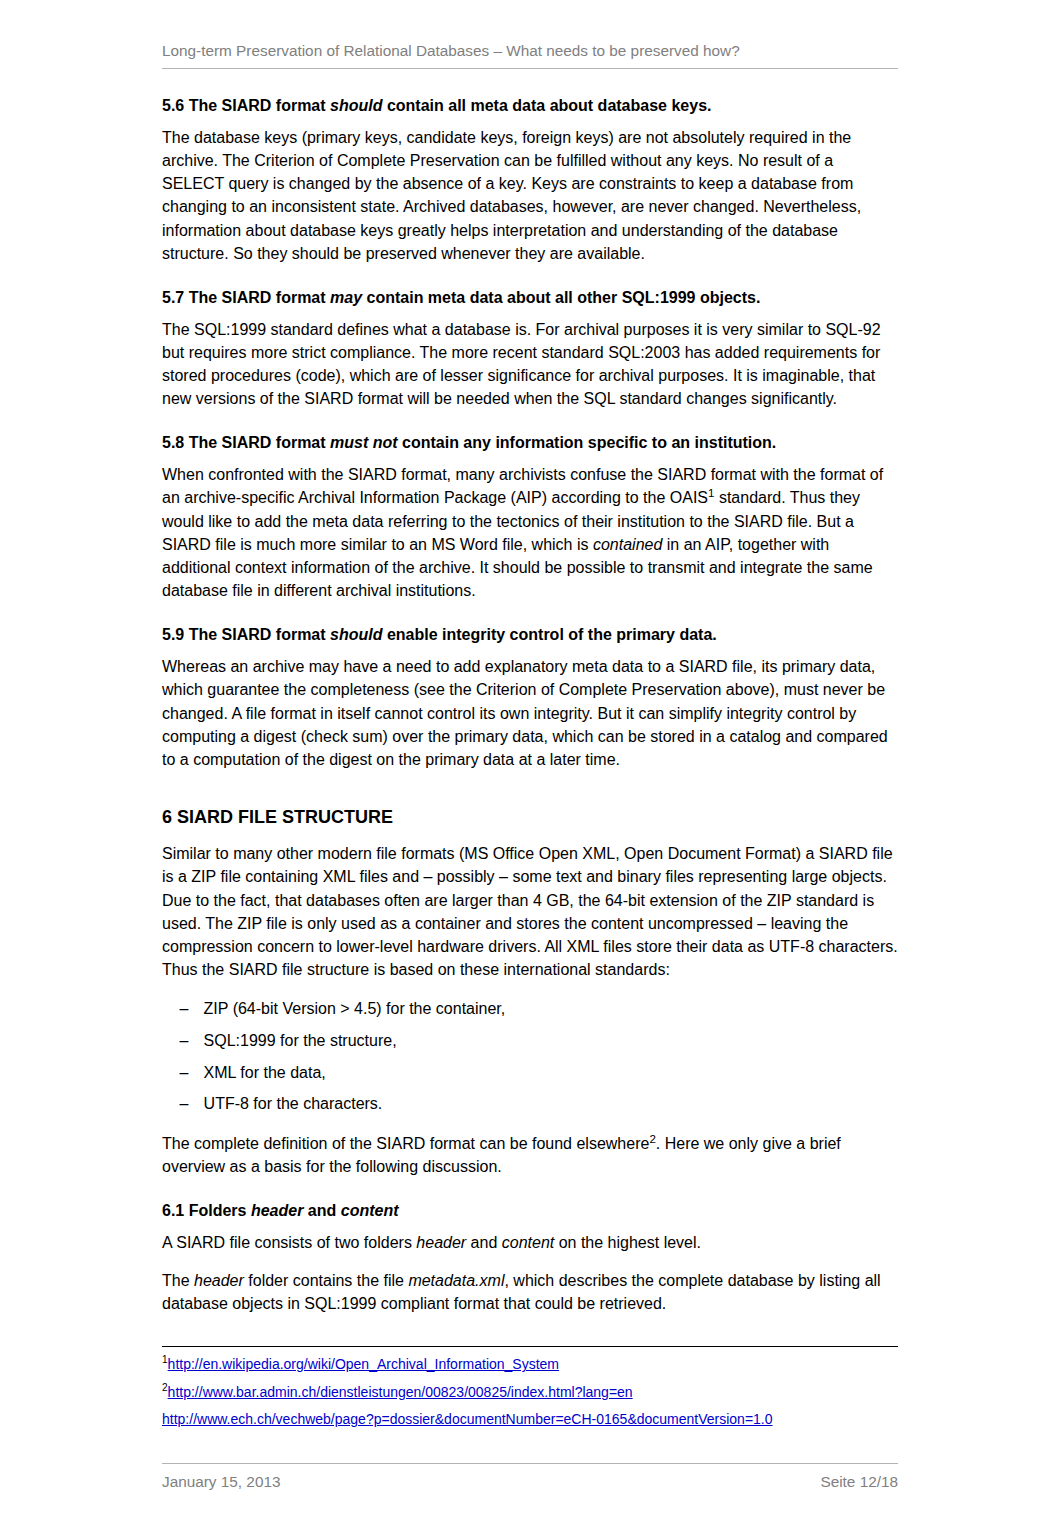Long-term Preservation of Relational Databases – What needs to be preserved how?
5.6 The SIARD format should contain all meta data about database keys.
The database keys (primary keys, candidate keys, foreign keys) are not absolutely required in the archive. The Criterion of Complete Preservation can be fulfilled without any keys. No result of a SELECT query is changed by the absence of a key. Keys are constraints to keep a database from changing to an inconsistent state. Archived databases, however, are never changed. Nevertheless, information about database keys greatly helps interpretation and understanding of the database structure. So they should be preserved whenever they are available.
5.7 The SIARD format may contain meta data about all other SQL:1999 objects.
The SQL:1999 standard defines what a database is. For archival purposes it is very similar to SQL-92 but requires more strict compliance. The more recent standard SQL:2003 has added requirements for stored procedures (code), which are of lesser significance for archival purposes. It is imaginable, that new versions of the SIARD format will be needed when the SQL standard changes significantly.
5.8 The SIARD format must not contain any information specific to an institution.
When confronted with the SIARD format, many archivists confuse the SIARD format with the format of an archive-specific Archival Information Package (AIP) according to the OAIS1 standard. Thus they would like to add the meta data referring to the tectonics of their institution to the SIARD file. But a SIARD file is much more similar to an MS Word file, which is contained in an AIP, together with additional context information of the archive. It should be possible to transmit and integrate the same database file in different archival institutions.
5.9 The SIARD format should enable integrity control of the primary data.
Whereas an archive may have a need to add explanatory meta data to a SIARD file, its primary data, which guarantee the completeness (see the Criterion of Complete Preservation above), must never be changed. A file format in itself cannot control its own integrity. But it can simplify integrity control by computing a digest (check sum) over the primary data, which can be stored in a catalog and compared to a computation of the digest on the primary data at a later time.
6 SIARD FILE STRUCTURE
Similar to many other modern file formats (MS Office Open XML, Open Document Format) a SIARD file is a ZIP file containing XML files and – possibly – some text and binary files representing large objects. Due to the fact, that databases often are larger than 4 GB, the 64-bit extension of the ZIP standard is used. The ZIP file is only used as a container and stores the content uncompressed – leaving the compression concern to lower-level hardware drivers. All XML files store their data as UTF-8 characters. Thus the SIARD file structure is based on these international standards:
ZIP (64-bit Version > 4.5) for the container,
SQL:1999 for the structure,
XML for the data,
UTF-8 for the characters.
The complete definition of the SIARD format can be found elsewhere2. Here we only give a brief overview as a basis for the following discussion.
6.1 Folders header and content
A SIARD file consists of two folders header and content on the highest level.
The header folder contains the file metadata.xml, which describes the complete database by listing all database objects in SQL:1999 compliant format that could be retrieved.
1http://en.wikipedia.org/wiki/Open_Archival_Information_System
2http://www.bar.admin.ch/dienstleistungen/00823/00825/index.html?lang=en
http://www.ech.ch/vechweb/page?p=dossier&documentNumber=eCH-0165&documentVersion=1.0
January 15, 2013 Seite 12/18